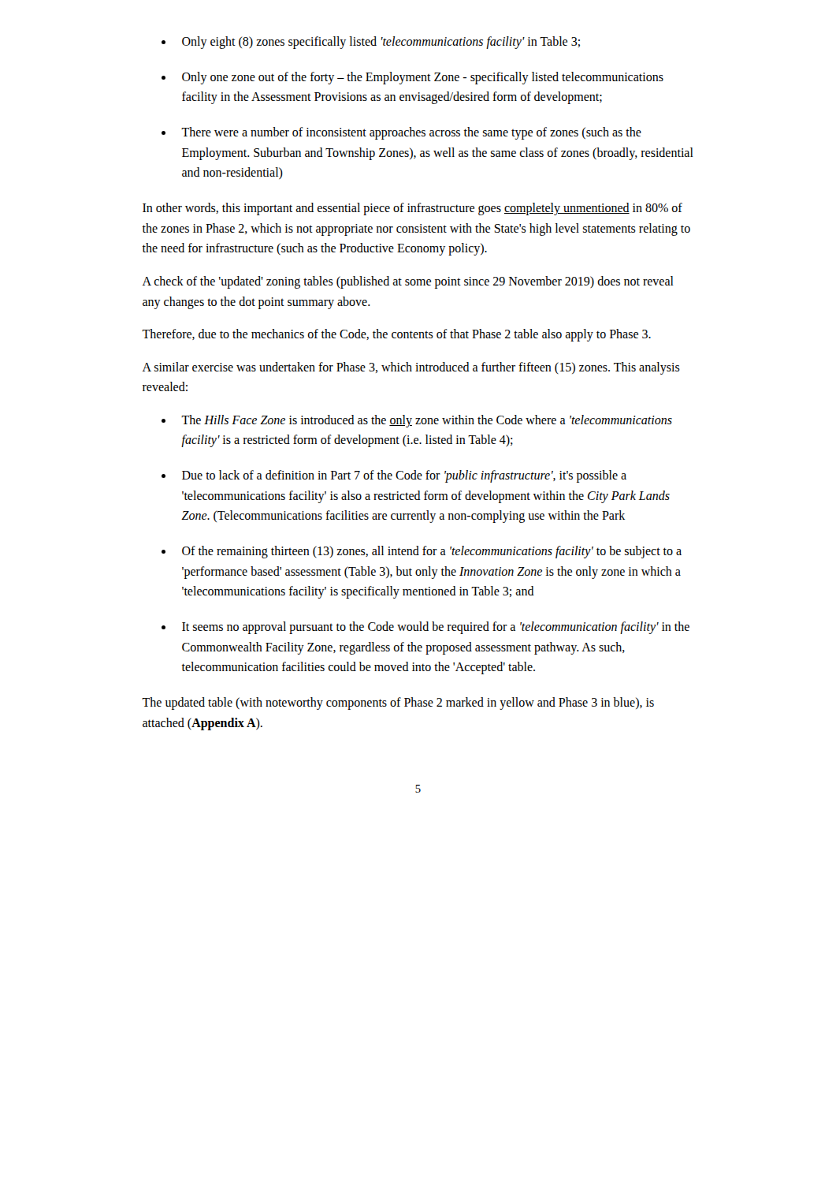Only eight (8) zones specifically listed 'telecommunications facility' in Table 3;
Only one zone out of the forty – the Employment Zone - specifically listed telecommunications facility in the Assessment Provisions as an envisaged/desired form of development;
There were a number of inconsistent approaches across the same type of zones (such as the Employment. Suburban and Township Zones), as well as the same class of zones (broadly, residential and non-residential)
In other words, this important and essential piece of infrastructure goes completely unmentioned in 80% of the zones in Phase 2, which is not appropriate nor consistent with the State's high level statements relating to the need for infrastructure (such as the Productive Economy policy).
A check of the 'updated' zoning tables (published at some point since 29 November 2019) does not reveal any changes to the dot point summary above.
Therefore, due to the mechanics of the Code, the contents of that Phase 2 table also apply to Phase 3.
A similar exercise was undertaken for Phase 3, which introduced a further fifteen (15) zones. This analysis revealed:
The Hills Face Zone is introduced as the only zone within the Code where a 'telecommunications facility' is a restricted form of development (i.e. listed in Table 4);
Due to lack of a definition in Part 7 of the Code for 'public infrastructure', it's possible a 'telecommunications facility' is also a restricted form of development within the City Park Lands Zone. (Telecommunications facilities are currently a non-complying use within the Park
Of the remaining thirteen (13) zones, all intend for a 'telecommunications facility' to be subject to a 'performance based' assessment (Table 3), but only the Innovation Zone is the only zone in which a 'telecommunications facility' is specifically mentioned in Table 3; and
It seems no approval pursuant to the Code would be required for a 'telecommunication facility' in the Commonwealth Facility Zone, regardless of the proposed assessment pathway. As such, telecommunication facilities could be moved into the 'Accepted' table.
The updated table (with noteworthy components of Phase 2 marked in yellow and Phase 3 in blue), is attached (Appendix A).
5